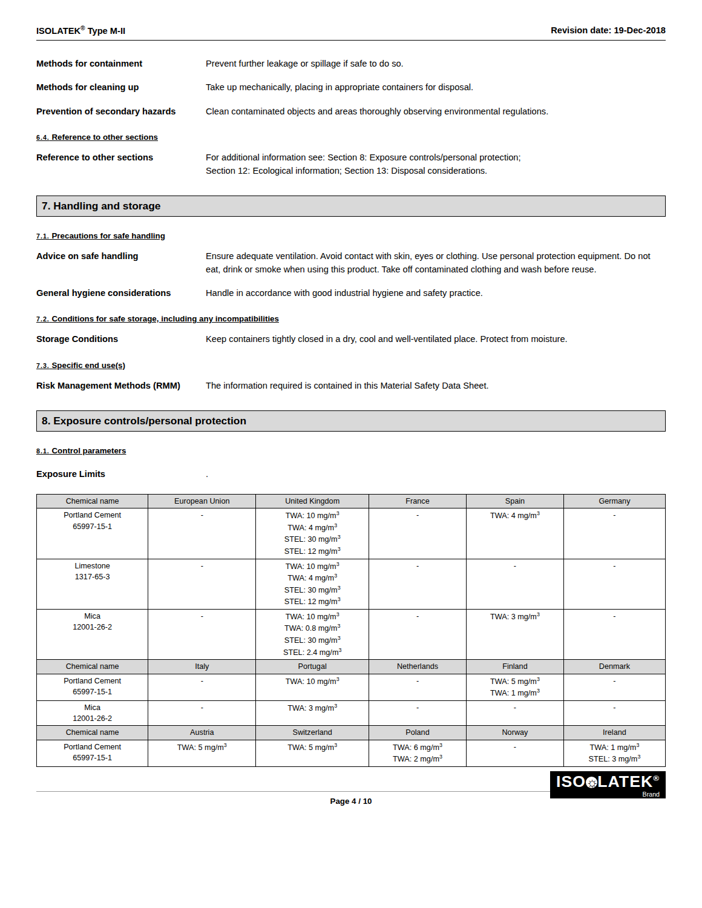ISOLATEK® Type M-II
Revision date: 19-Dec-2018
Methods for containment
Prevent further leakage or spillage if safe to do so.
Methods for cleaning up
Take up mechanically, placing in appropriate containers for disposal.
Prevention of secondary hazards
Clean contaminated objects and areas thoroughly observing environmental regulations.
6.4. Reference to other sections
Reference to other sections
For additional information see: Section 8: Exposure controls/personal protection;
Section 12: Ecological information; Section 13: Disposal considerations.
7. Handling and storage
7.1. Precautions for safe handling
Advice on safe handling
Ensure adequate ventilation. Avoid contact with skin, eyes or clothing. Use personal protection equipment. Do not eat, drink or smoke when using this product. Take off contaminated clothing and wash before reuse.
General hygiene considerations
Handle in accordance with good industrial hygiene and safety practice.
7.2. Conditions for safe storage, including any incompatibilities
Storage Conditions
Keep containers tightly closed in a dry, cool and well-ventilated place. Protect from moisture.
7.3. Specific end use(s)
Risk Management Methods (RMM)
The information required is contained in this Material Safety Data Sheet.
8. Exposure controls/personal protection
8.1. Control parameters
Exposure Limits
.
| Chemical name | European Union | United Kingdom | France | Spain | Germany |
| --- | --- | --- | --- | --- | --- |
| Portland Cement 65997-15-1 | - | TWA: 10 mg/m 3 TWA: 4 mg/m 3 STEL: 30 mg/m 3 STEL: 12 mg/m 3 | - | TWA: 4 mg/m 3 | - |
| Limestone 1317-65-3 | - | TWA: 10 mg/m 3 TWA: 4 mg/m 3 STEL: 30 mg/m 3 STEL: 12 mg/m 3 | - | - | - |
| Mica 12001-26-2 | - | TWA: 10 mg/m 3 TWA: 0.8 mg/m 3 STEL: 30 mg/m 3 STEL: 2.4 mg/m 3 | - | TWA: 3 mg/m 3 | - |
| Chemical name | Italy | Portugal | Netherlands | Finland | Denmark |
| Portland Cement 65997-15-1 | - | TWA: 10 mg/m 3 | - | TWA: 5 mg/m 3 TWA: 1 mg/m 3 | - |
| Mica 12001-26-2 | - | TWA: 3 mg/m 3 | - | - | - |
| Chemical name | Austria | Switzerland | Poland | Norway | Ireland |
| Portland Cement 65997-15-1 | TWA: 5 mg/m 3 | TWA: 5 mg/m 3 | TWA: 6 mg/m 3 TWA: 2 mg/m 3 | - | TWA: 1 mg/m 3 STEL: 3 mg/m 3 |
Page 4 / 10
ISO☼LATEK®Brand